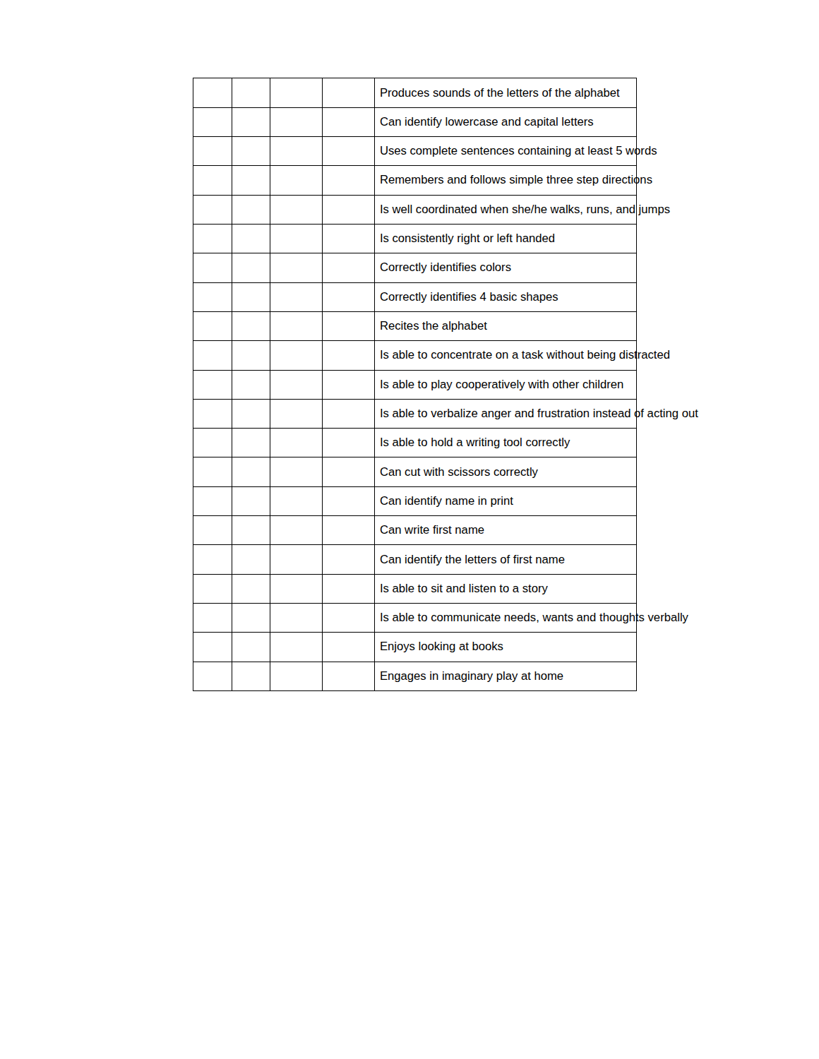| | | | | Produces sounds of the letters of the alphabet |
| | | | | Can identify lowercase and capital letters |
| | | | | Uses complete sentences containing at least 5 words |
| | | | | Remembers and follows simple three step directions |
| | | | | Is well coordinated when she/he walks, runs, and jumps |
| | | | | Is consistently right or left handed |
| | | | | Correctly identifies colors |
| | | | | Correctly identifies 4 basic shapes |
| | | | | Recites the alphabet |
| | | | | Is able to concentrate on a task without being distracted |
| | | | | Is able to play cooperatively with other children |
| | | | | Is able to verbalize anger and frustration instead of acting out |
| | | | | Is able to hold a writing tool correctly |
| | | | | Can cut with scissors correctly |
| | | | | Can identify name in print |
| | | | | Can write first name |
| | | | | Can identify the letters of first name |
| | | | | Is able to sit and listen to a story |
| | | | | Is able to communicate needs, wants and thoughts verbally |
| | | | | Enjoys looking at books |
| | | | | Engages in imaginary play at home |